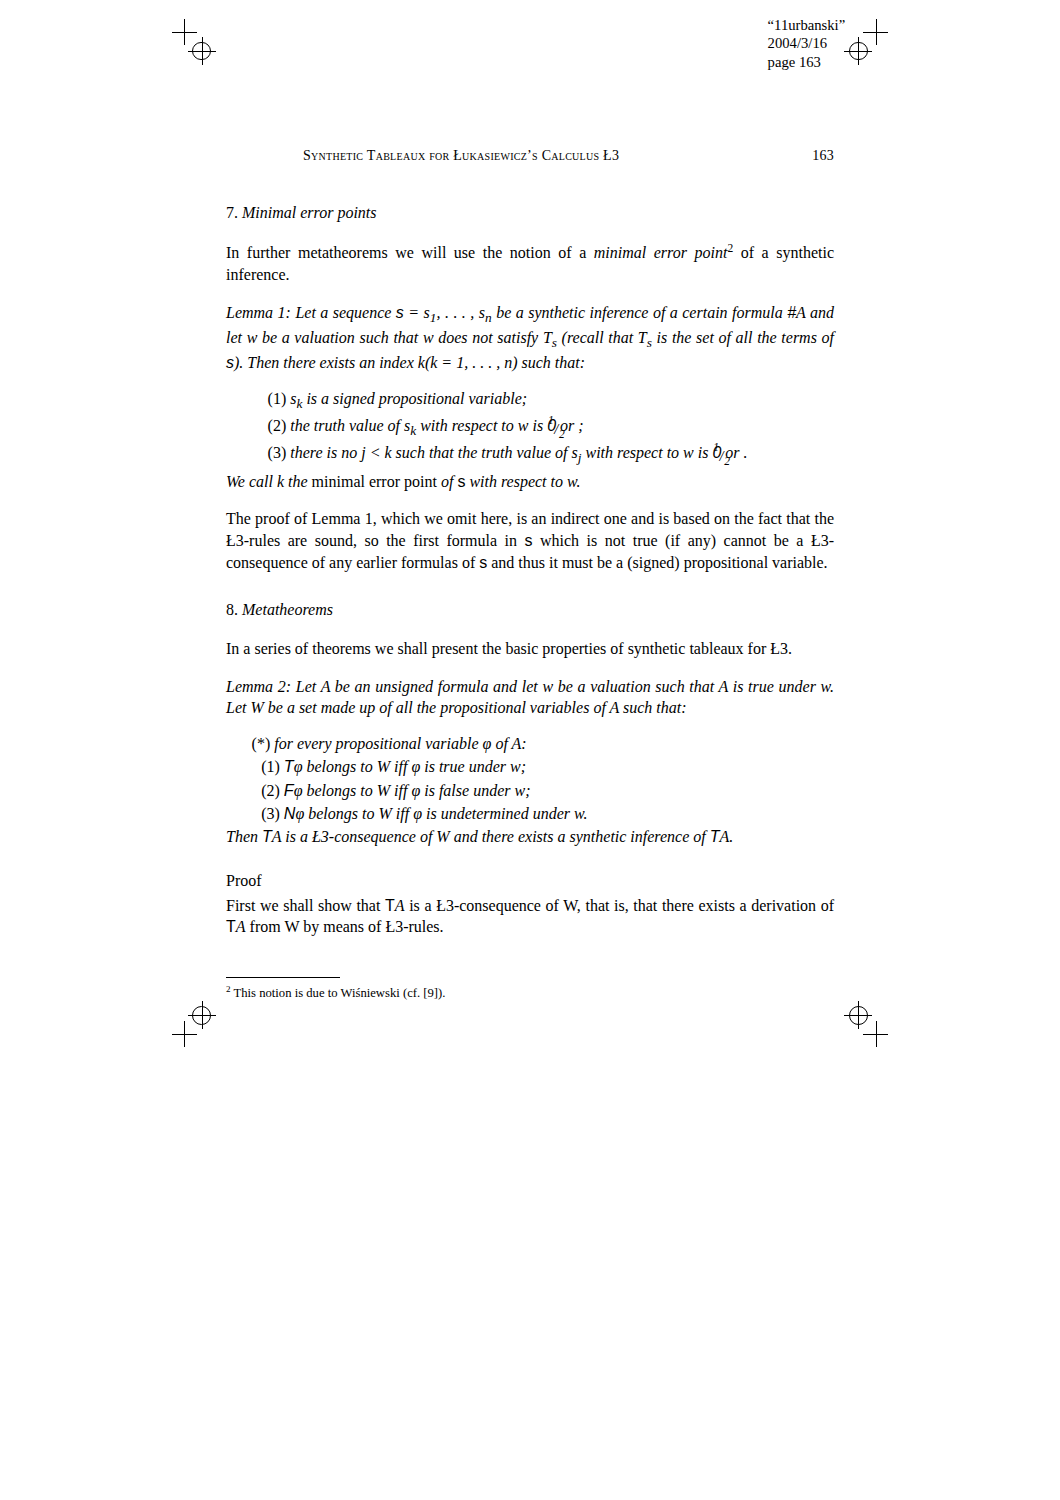“11urbanski”
2004/3/16
page 163
Synthetic Tableaux for Łukasiewicz’s Calculus Ł3 163
7. Minimal error points
In further metatheorems we will use the notion of a minimal error point2 of a synthetic inference.
Lemma 1: Let a sequence s = s1, . . . , sn be a synthetic inference of a certain formula #A and let w be a valuation such that w does not satisfy Ts (recall that Ts is the set of all the terms of s). Then there exists an index k(k = 1, . . . , n) such that:
(1) sk is a signed propositional variable;
(2) the truth value of sk with respect to w is 0 or 1/2;
(3) there is no j < k such that the truth value of sj with respect to w is 0 or 1/2.
We call k the minimal error point of s with respect to w.
The proof of Lemma 1, which we omit here, is an indirect one and is based on the fact that the Ł3-rules are sound, so the first formula in s which is not true (if any) cannot be a Ł3-consequence of any earlier formulas of s and thus it must be a (signed) propositional variable.
8. Metatheorems
In a series of theorems we shall present the basic properties of synthetic tableaux for Ł3.
Lemma 2: Let A be an unsigned formula and let w be a valuation such that A is true under w. Let W be a set made up of all the propositional variables of A such that:
(*) for every propositional variable φ of A:
(1) Tφ belongs to W iff φ is true under w;
(2) Fφ belongs to W iff φ is false under w;
(3) Nφ belongs to W iff φ is undetermined under w.
Then TA is a Ł3-consequence of W and there exists a synthetic inference of TA.
Proof
First we shall show that TA is a Ł3-consequence of W, that is, that there exists a derivation of TA from W by means of Ł3-rules.
2 This notion is due to Wiśniewski (cf. [9]).